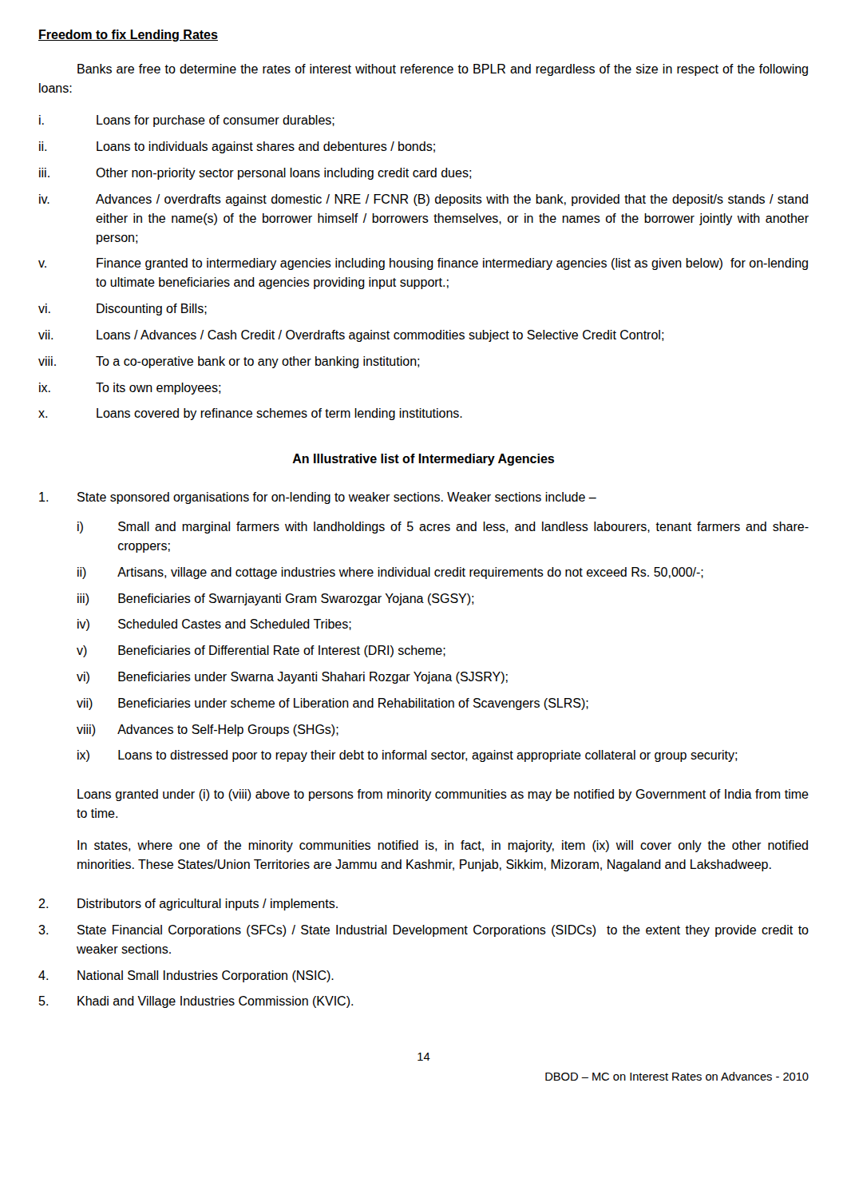Freedom to fix Lending Rates
Banks are free to determine the rates of interest without reference to BPLR and regardless of the size in respect of the following loans:
| i. | Loans for purchase of consumer durables; |
| ii. | Loans to individuals against shares and debentures / bonds; |
| iii. | Other non-priority sector personal loans including credit card dues; |
| iv. | Advances / overdrafts against domestic / NRE / FCNR (B) deposits with the bank, provided that the deposit/s stands / stand either in the name(s) of the borrower himself / borrowers themselves, or in the names of the borrower jointly with another person; |
| v. | Finance granted to intermediary agencies including housing finance intermediary agencies (list as given below) for on-lending to ultimate beneficiaries and agencies providing input support.; |
| vi. | Discounting of Bills; |
| vii. | Loans / Advances / Cash Credit / Overdrafts against commodities subject to Selective Credit Control; |
| viii. | To a co-operative bank or to any other banking institution; |
| ix. | To its own employees; |
| x. | Loans covered by refinance schemes of term lending institutions. |
An Illustrative list of Intermediary Agencies
| 1. | State sponsored organisations for on-lending to weaker sections. Weaker sections include – / i) / Small and marginal farmers with landholdings of 5 acres and less, and landless labourers, tenant farmers and share-croppers; / / ii) / Artisans, village and cottage industries where individual credit requirements do not exceed Rs. 50,000/-; / / iii) / Beneficiaries of Swarnjayanti Gram Swarozgar Yojana (SGSY); / / iv) / Scheduled Castes and Scheduled Tribes; / / v) / Beneficiaries of Differential Rate of Interest (DRI) scheme; / / vi) / Beneficiaries under Swarna Jayanti Shahari Rozgar Yojana (SJSRY); / / vii) / Beneficiaries under scheme of Liberation and Rehabilitation of Scavengers (SLRS); / / viii) / Advances to Self-Help Groups (SHGs); / / ix) / Loans to distressed poor to repay their debt to informal sector, against appropriate collateral or group security; / Loans granted under (i) to (viii) above to persons from minority communities as may be notified by Government of India from time to time. In states, where one of the minority communities notified is, in fact, in majority, item (ix) will cover only the other notified minorities. These States/Union Territories are Jammu and Kashmir, Punjab, Sikkim, Mizoram, Nagaland and Lakshadweep. |
| 2. | Distributors of agricultural inputs / implements. |
| 3. | State Financial Corporations (SFCs) / State Industrial Development Corporations (SIDCs) to the extent they provide credit to weaker sections. |
| 4. | National Small Industries Corporation (NSIC). |
| 5. | Khadi and Village Industries Commission (KVIC). |
14
DBOD – MC on Interest Rates on Advances - 2010